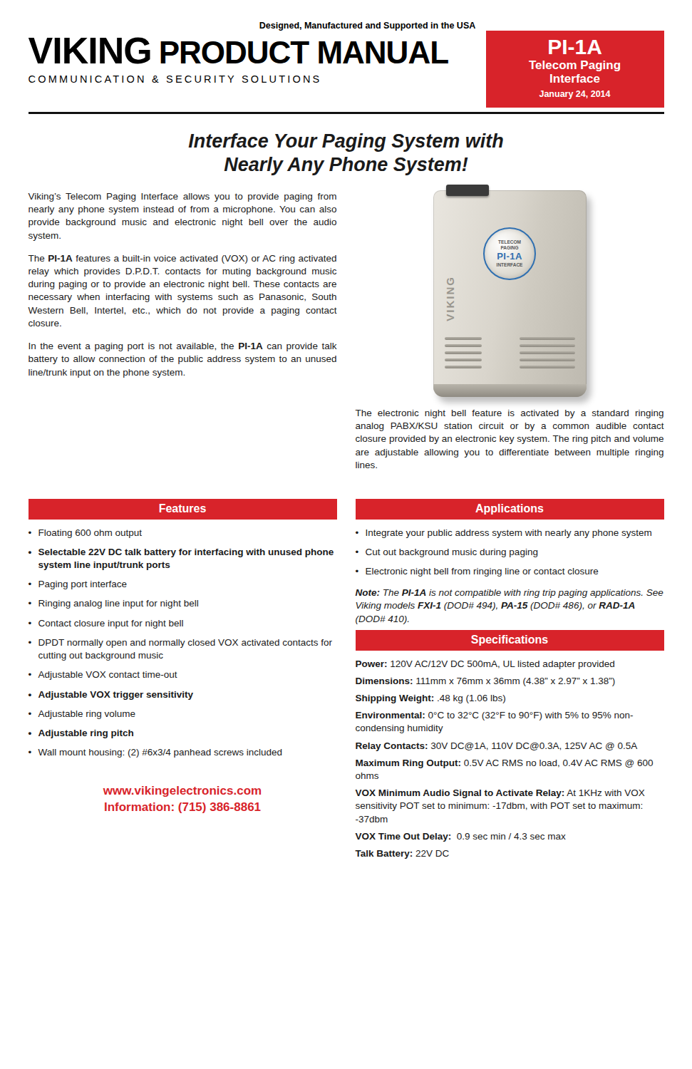Designed, Manufactured and Supported in the USA
VIKING PRODUCT MANUAL
COMMUNICATION & SECURITY SOLUTIONS
PI-1A
Telecom Paging
Interface
January 24, 2014
Interface Your Paging System with
Nearly Any Phone System!
Viking’s Telecom Paging Interface allows you to provide paging from nearly any phone system instead of from a microphone. You can also provide background music and electronic night bell over the audio system.
The PI-1A features a built-in voice activated (VOX) or AC ring activated relay which provides D.P.D.T. contacts for muting background music during paging or to provide an electronic night bell. These contacts are necessary when interfacing with systems such as Panasonic, South Western Bell, Intertel, etc., which do not provide a paging contact closure.
In the event a paging port is not available, the PI-1A can provide talk battery to allow connection of the public address system to an unused line/trunk input on the phone system.
TELECOM
PAGING PI-1A INTERFACE
VIKING
The electronic night bell feature is activated by a standard ringing analog PABX/KSU station circuit or by a common audible contact closure provided by an electronic key system. The ring pitch and volume are adjustable allowing you to differentiate between multiple ringing lines.
Features
Floating 600 ohm output
Selectable 22V DC talk battery for interfacing with unused phone system line input/trunk ports
Paging port interface
Ringing analog line input for night bell
Contact closure input for night bell
DPDT normally open and normally closed VOX activated contacts for cutting out background music
Adjustable VOX contact time-out
Adjustable VOX trigger sensitivity
Adjustable ring volume
Adjustable ring pitch
Wall mount housing: (2) #6x3/4 panhead screws included
www.vikingelectronics.com
Information: (715) 386-8861
Applications
Integrate your public address system with nearly any phone system
Cut out background music during paging
Electronic night bell from ringing line or contact closure
Note: The PI-1A is not compatible with ring trip paging applications. See Viking models FXI-1 (DOD# 494), PA-15 (DOD# 486), or RAD-1A (DOD# 410).
Specifications
Power: 120V AC/12V DC 500mA, UL listed adapter provided
Dimensions: 111mm x 76mm x 36mm (4.38” x 2.97” x 1.38”)
Shipping Weight: .48 kg (1.06 lbs)
Environmental: 0°C to 32°C (32°F to 90°F) with 5% to 95% non-condensing humidity
Relay Contacts: 30V DC@1A, 110V DC@0.3A, 125V AC @ 0.5A
Maximum Ring Output: 0.5V AC RMS no load, 0.4V AC RMS @ 600 ohms
VOX Minimum Audio Signal to Activate Relay: At 1KHz with VOX sensitivity POT set to minimum: -17dbm, with POT set to maximum: -37dbm
VOX Time Out Delay: 0.9 sec min / 4.3 sec max
Talk Battery: 22V DC